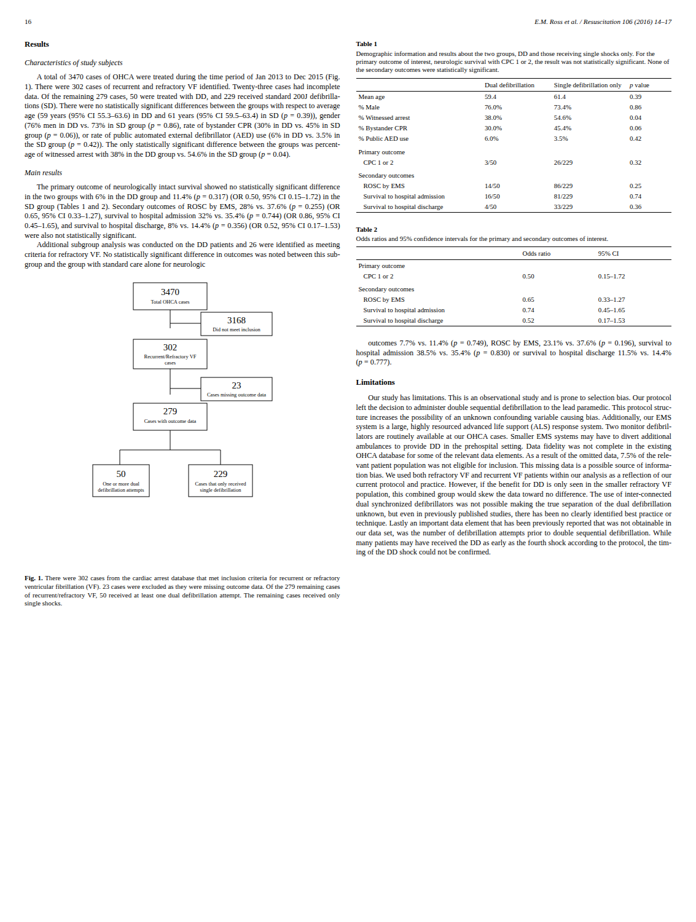16 E.M. Ross et al. / Resuscitation 106 (2016) 14–17
Results
Characteristics of study subjects
A total of 3470 cases of OHCA were treated during the time period of Jan 2013 to Dec 2015 (Fig. 1). There were 302 cases of recurrent and refractory VF identified. Twenty-three cases had incomplete data. Of the remaining 279 cases, 50 were treated with DD, and 229 received standard 200J defibrillations (SD). There were no statistically significant differences between the groups with respect to average age (59 years (95% CI 55.3–63.6) in DD and 61 years (95% CI 59.5–63.4) in SD (p = 0.39)), gender (76% men in DD vs. 73% in SD group (p = 0.86), rate of bystander CPR (30% in DD vs. 45% in SD group (p = 0.06)), or rate of public automated external defibrillator (AED) use (6% in DD vs. 3.5% in the SD group (p = 0.42)). The only statistically significant difference between the groups was percentage of witnessed arrest with 38% in the DD group vs. 54.6% in the SD group (p = 0.04).
Main results
The primary outcome of neurologically intact survival showed no statistically significant difference in the two groups with 6% in the DD group and 11.4% (p = 0.317) (OR 0.50, 95% CI 0.15–1.72) in the SD group (Tables 1 and 2). Secondary outcomes of ROSC by EMS, 28% vs. 37.6% (p = 0.255) (OR 0.65, 95% CI 0.33–1.27), survival to hospital admission 32% vs. 35.4% (p = 0.744) (OR 0.86, 95% CI 0.45–1.65), and survival to hospital discharge, 8% vs. 14.4% (p = 0.356) (OR 0.52, 95% CI 0.17–1.53) were also not statistically significant.
Additional subgroup analysis was conducted on the DD patients and 26 were identified as meeting criteria for refractory VF. No statistically significant difference in outcomes was noted between this subgroup and the group with standard care alone for neurologic
3470 Total OHCA cases 3168 Did not meet inclusion 302 Recurrent/Refractory VF cases 23 Cases missing outcome data 279 Cases with outcome data 50 One or more dual defibrillation attempts 229 Cases that only received single defibrillation
Fig. 1. There were 302 cases from the cardiac arrest database that met inclusion criteria for recurrent or refractory ventricular fibrillation (VF). 23 cases were excluded as they were missing outcome data. Of the 279 remaining cases of recurrent/refractory VF, 50 received at least one dual defibrillation attempt. The remaining cases received only single shocks.
Table 1
Demographic information and results about the two groups, DD and those receiving single shocks only. For the primary outcome of interest, neurologic survival with CPC 1 or 2, the result was not statistically significant. None of the secondary outcomes were statistically significant.
| | Dual defibrillation | Single defibrillation only | p value |
| --- | --- | --- | --- |
| Mean age | 59.4 | 61.4 | 0.39 |
| % Male | 76.0% | 73.4% | 0.86 |
| % Witnessed arrest | 38.0% | 54.6% | 0.04 |
| % Bystander CPR | 30.0% | 45.4% | 0.06 |
| % Public AED use | 6.0% | 3.5% | 0.42 |
| Primary outcome | | | |
| CPC 1 or 2 | 3/50 | 26/229 | 0.32 |
| Secondary outcomes | | | |
| ROSC by EMS | 14/50 | 86/229 | 0.25 |
| Survival to hospital admission | 16/50 | 81/229 | 0.74 |
| Survival to hospital discharge | 4/50 | 33/229 | 0.36 |
Table 2
Odds ratios and 95% confidence intervals for the primary and secondary outcomes of interest.
| | Odds ratio | 95% CI |
| --- | --- | --- |
| Primary outcome | | |
| CPC 1 or 2 | 0.50 | 0.15–1.72 |
| Secondary outcomes | | |
| ROSC by EMS | 0.65 | 0.33–1.27 |
| Survival to hospital admission | 0.74 | 0.45–1.65 |
| Survival to hospital discharge | 0.52 | 0.17–1.53 |
outcomes 7.7% vs. 11.4% (p = 0.749), ROSC by EMS, 23.1% vs. 37.6% (p = 0.196), survival to hospital admission 38.5% vs. 35.4% (p = 0.830) or survival to hospital discharge 11.5% vs. 14.4% (p = 0.777).
Limitations
Our study has limitations. This is an observational study and is prone to selection bias. Our protocol left the decision to administer double sequential defibrillation to the lead paramedic. This protocol structure increases the possibility of an unknown confounding variable causing bias. Additionally, our EMS system is a large, highly resourced advanced life support (ALS) response system. Two monitor defibrillators are routinely available at our OHCA cases. Smaller EMS systems may have to divert additional ambulances to provide DD in the prehospital setting. Data fidelity was not complete in the existing OHCA database for some of the relevant data elements. As a result of the omitted data, 7.5% of the relevant patient population was not eligible for inclusion. This missing data is a possible source of information bias. We used both refractory VF and recurrent VF patients within our analysis as a reflection of our current protocol and practice. However, if the benefit for DD is only seen in the smaller refractory VF population, this combined group would skew the data toward no difference. The use of inter-connected dual synchronized defibrillators was not possible making the true separation of the dual defibrillation unknown, but even in previously published studies, there has been no clearly identified best practice or technique. Lastly an important data element that has been previously reported that was not obtainable in our data set, was the number of defibrillation attempts prior to double sequential defibrillation. While many patients may have received the DD as early as the fourth shock according to the protocol, the timing of the DD shock could not be confirmed.